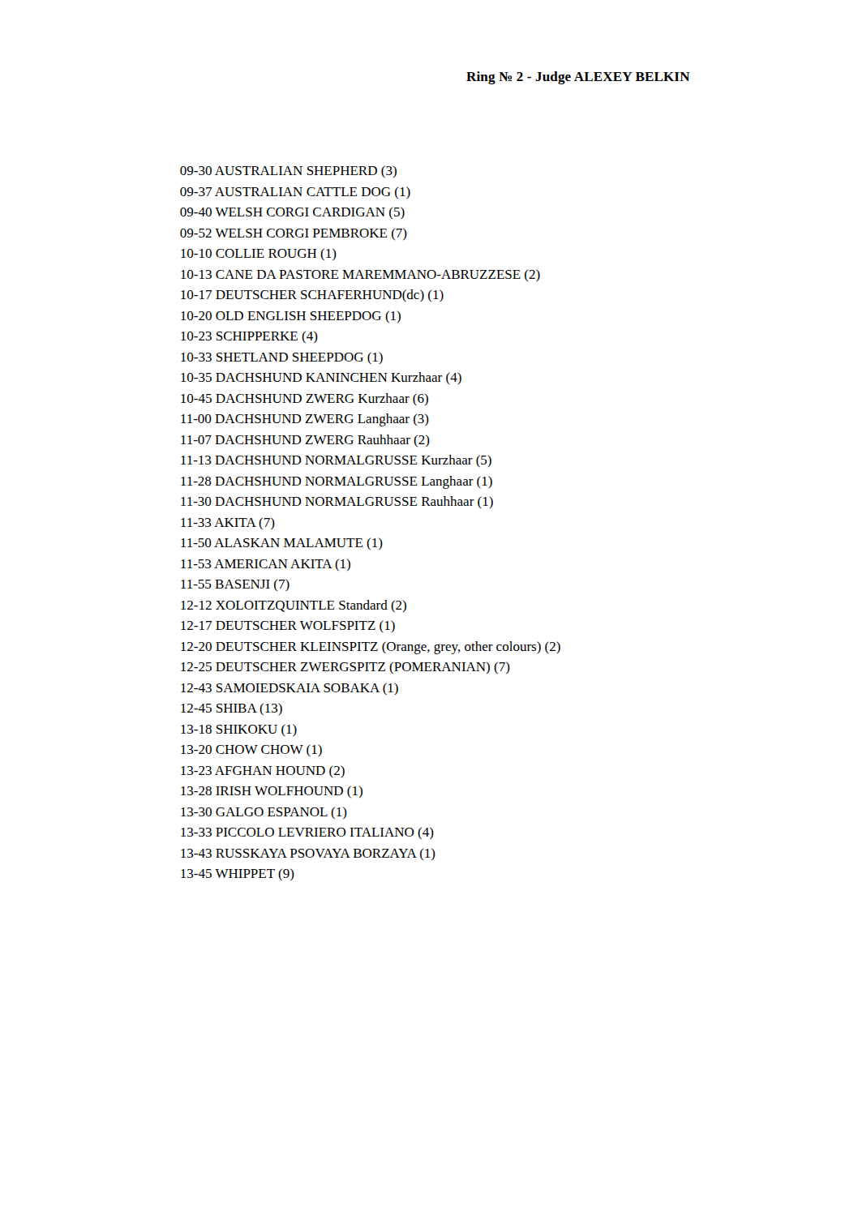Ring № 2 - Judge ALEXEY BELKIN
09-30 AUSTRALIAN SHEPHERD (3)
09-37 AUSTRALIAN CATTLE DOG (1)
09-40 WELSH CORGI CARDIGAN (5)
09-52 WELSH CORGI PEMBROKE (7)
10-10 COLLIE ROUGH (1)
10-13 CANE DA PASTORE MAREMMANO-ABRUZZESE (2)
10-17 DEUTSCHER SCHAFERHUND(dc) (1)
10-20 OLD ENGLISH SHEEPDOG (1)
10-23 SCHIPPERKE (4)
10-33 SHETLAND SHEEPDOG (1)
10-35 DACHSHUND KANINCHEN Kurzhaar (4)
10-45 DACHSHUND ZWERG Kurzhaar (6)
11-00 DACHSHUND ZWERG Langhaar (3)
11-07 DACHSHUND ZWERG Rauhhaar (2)
11-13 DACHSHUND NORMALGRUSSE Kurzhaar (5)
11-28 DACHSHUND NORMALGRUSSE Langhaar (1)
11-30 DACHSHUND NORMALGRUSSE Rauhhaar (1)
11-33 AKITA (7)
11-50 ALASKAN MALAMUTE (1)
11-53 AMERICAN AKITA (1)
11-55 BASENJI (7)
12-12 XOLOITZQUINTLE Standard (2)
12-17 DEUTSCHER WOLFSPITZ (1)
12-20 DEUTSCHER KLEINSPITZ (Orange, grey, other colours) (2)
12-25 DEUTSCHER ZWERGSPITZ (POMERANIAN) (7)
12-43 SAMOIEDSKAIA SOBAKA (1)
12-45 SHIBA (13)
13-18 SHIKOKU (1)
13-20 CHOW CHOW (1)
13-23 AFGHAN HOUND (2)
13-28 IRISH WOLFHOUND (1)
13-30 GALGO ESPANOL (1)
13-33 PICCOLO LEVRIERO ITALIANO (4)
13-43 RUSSKAYA PSOVAYA BORZAYA (1)
13-45 WHIPPET (9)